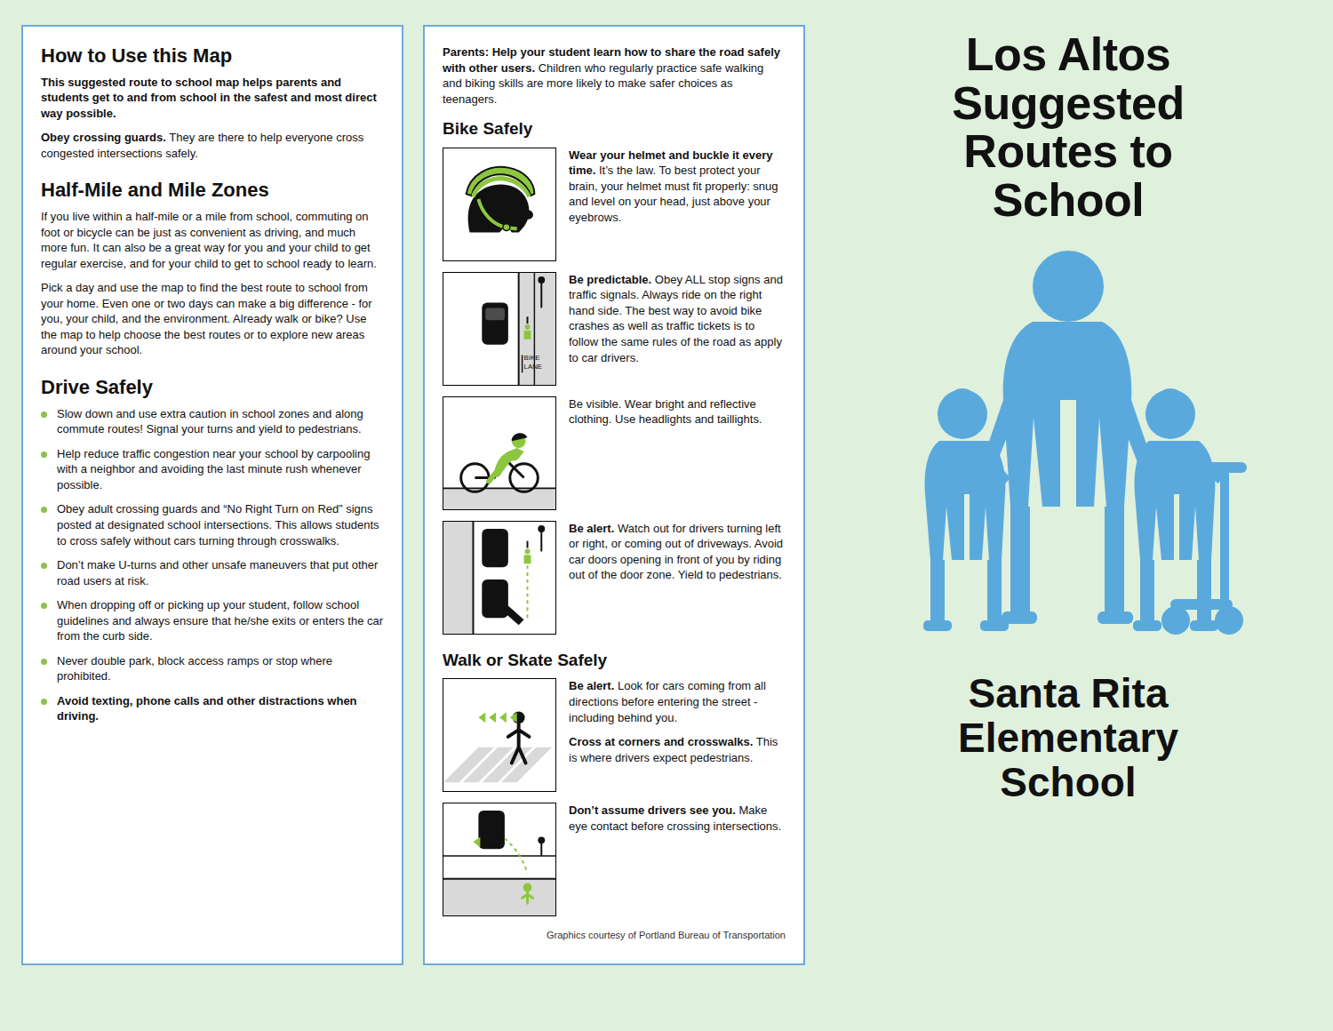How to Use this Map
This suggested route to school map helps parents and students get to and from school in the safest and most direct way possible.
Obey crossing guards. They are there to help everyone cross congested intersections safely.
Half-Mile and Mile Zones
If you live within a half-mile or a mile from school, commuting on foot or bicycle can be just as convenient as driving, and much more fun. It can also be a great way for you and your child to get regular exercise, and for your child to get to school ready to learn.
Pick a day and use the map to find the best route to school from your home. Even one or two days can make a big difference - for you, your child, and the environment. Already walk or bike? Use the map to help choose the best routes or to explore new areas around your school.
Drive Safely
Slow down and use extra caution in school zones and along commute routes! Signal your turns and yield to pedestrians.
Help reduce traffic congestion near your school by carpooling with a neighbor and avoiding the last minute rush whenever possible.
Obey adult crossing guards and “No Right Turn on Red” signs posted at designated school intersections. This allows students to cross safely without cars turning through crosswalks.
Don’t make U-turns and other unsafe maneuvers that put other road users at risk.
When dropping off or picking up your student, follow school guidelines and always ensure that he/she exits or enters the car from the curb side.
Never double park, block access ramps or stop where prohibited.
Avoid texting, phone calls and other distractions when driving.
Parents: Help your student learn how to share the road safely with other users. Children who regularly practice safe walking and biking skills are more likely to make safer choices as teenagers.
Bike Safely
Wear your helmet and buckle it every time. It’s the law. To best protect your brain, your helmet must fit properly: snug and level on your head, just above your eyebrows.
BIKE LANE
Be predictable. Obey ALL stop signs and traffic signals. Always ride on the right hand side. The best way to avoid bike crashes as well as traffic tickets is to follow the same rules of the road as apply to car drivers.
Be visible. Wear bright and reflective clothing. Use headlights and taillights.
Be alert. Watch out for drivers turning left or right, or coming out of driveways. Avoid car doors opening in front of you by riding out of the door zone. Yield to pedestrians.
Walk or Skate Safely
Be alert. Look for cars coming from all directions before entering the street - including behind you.
Cross at corners and crosswalks. This is where drivers expect pedestrians.
Don’t assume drivers see you. Make eye contact before crossing intersections.
Graphics courtesy of Portland Bureau of Transportation
Los Altos
Suggested
Routes to
School
Santa Rita
Elementary
School